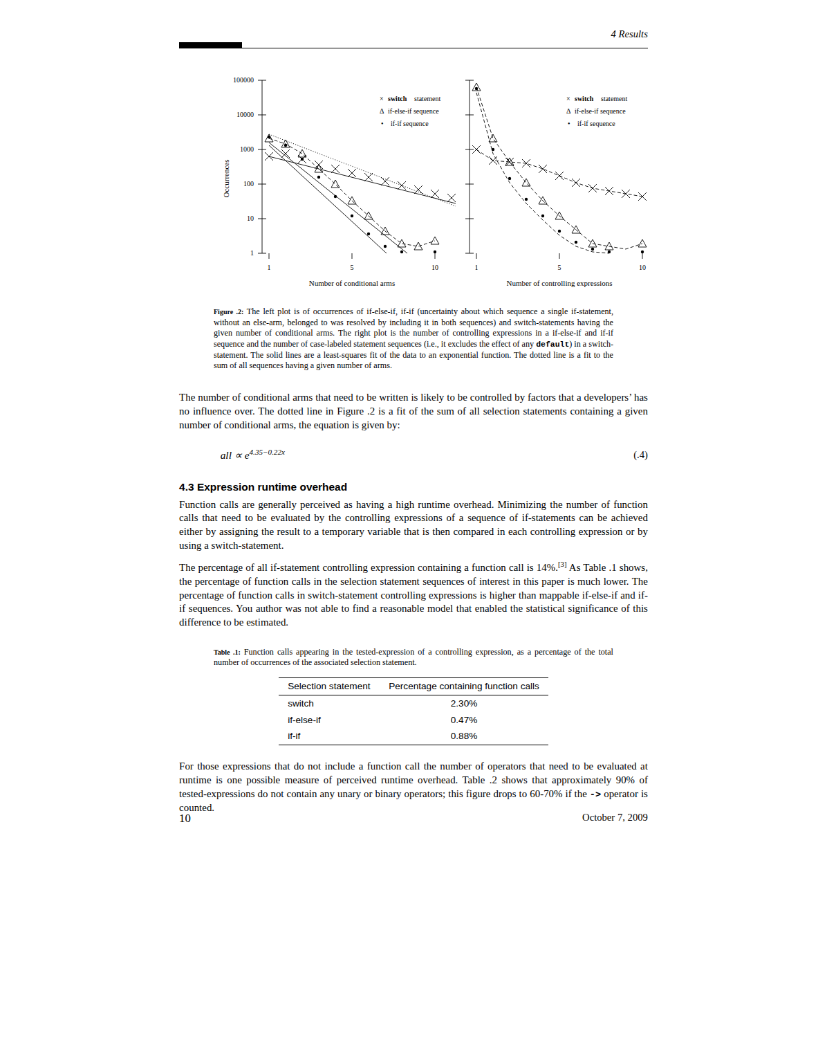4 Results
100000 10000 1000 100 10 1 Occurrences 1 5 10 Number of conditional arms × switch statement Δ if-else-if sequence • if-if sequence 1 5 10 Number of controlling expressions × switch statement Δ if-else-if sequence • if-if sequence
Figure .2: The left plot is of occurrences of if-else-if, if-if (uncertainty about which sequence a single if-statement, without an else-arm, belonged to was resolved by including it in both sequences) and switch-statements having the given number of conditional arms. The right plot is the number of controlling expressions in a if-else-if and if-if sequence and the number of case-labeled statement sequences (i.e., it excludes the effect of any default) in a switch-statement. The solid lines are a least-squares fit of the data to an exponential function. The dotted line is a fit to the sum of all sequences having a given number of arms.
The number of conditional arms that need to be written is likely to be controlled by factors that a developers’ has no influence over. The dotted line in Figure .2 is a fit of the sum of all selection statements containing a given number of conditional arms, the equation is given by:
all ∝ e4.35−0.22x
(.4)
4.3 Expression runtime overhead
Function calls are generally perceived as having a high runtime overhead. Minimizing the number of function calls that need to be evaluated by the controlling expressions of a sequence of if-statements can be achieved either by assigning the result to a temporary variable that is then compared in each controlling expression or by using a switch-statement.
The percentage of all if-statement controlling expression containing a function call is 14%.[3] As Table .1 shows, the percentage of function calls in the selection statement sequences of interest in this paper is much lower. The percentage of function calls in switch-statement controlling expressions is higher than mappable if-else-if and if-if sequences. You author was not able to find a reasonable model that enabled the statistical significance of this difference to be estimated.
Table .1: Function calls appearing in the tested-expression of a controlling expression, as a percentage of the total number of occurrences of the associated selection statement.
| Selection statement | Percentage containing function calls |
| --- | --- |
| switch | 2.30% |
| if-else-if | 0.47% |
| if-if | 0.88% |
For those expressions that do not include a function call the number of operators that need to be evaluated at runtime is one possible measure of perceived runtime overhead. Table .2 shows that approximately 90% of tested-expressions do not contain any unary or binary operators; this figure drops to 60-70% if the -> operator is counted.
10 October 7, 2009